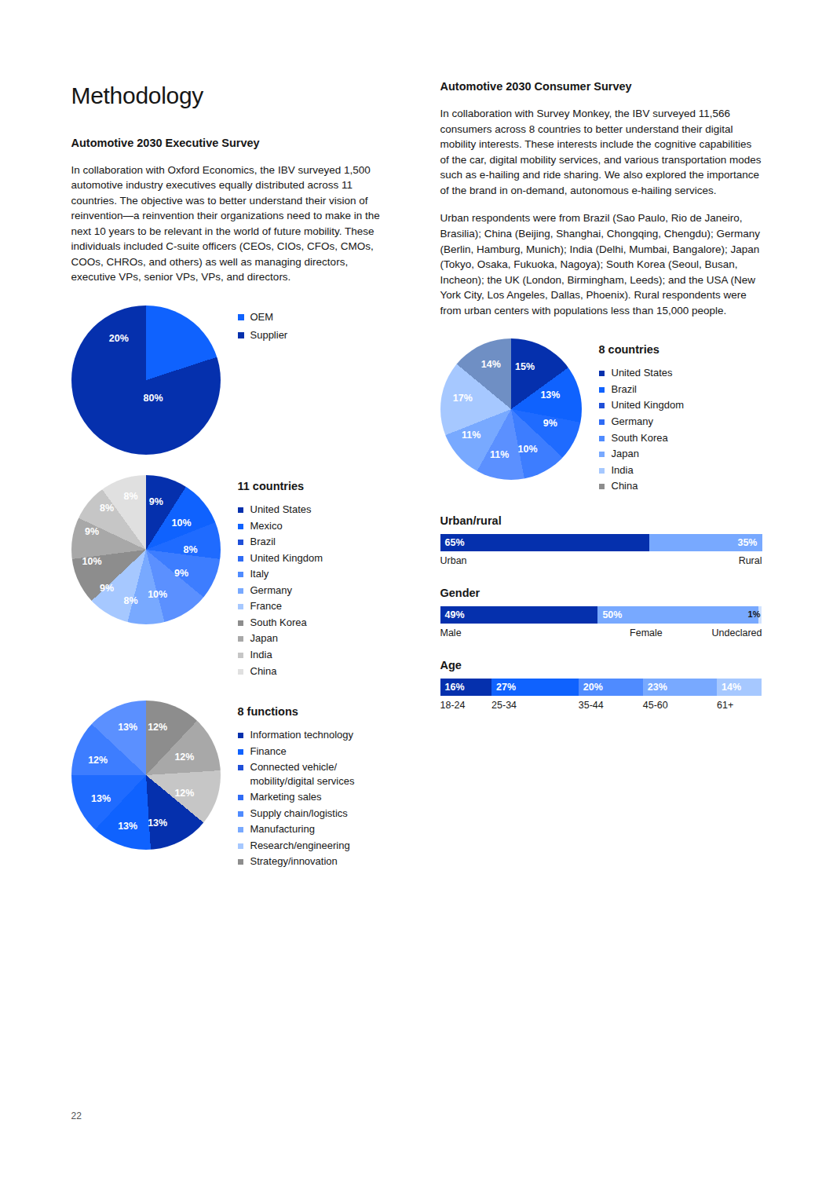Methodology
Automotive 2030 Executive Survey
In collaboration with Oxford Economics, the IBV surveyed 1,500 automotive industry executives equally distributed across 11 countries. The objective was to better understand their vision of reinvention—a reinvention their organizations need to make in the next 10 years to be relevant in the world of future mobility. These individuals included C-suite officers (CEOs, CIOs, CFOs, CMOs, COOs, CHROs, and others) as well as managing directors, executive VPs, senior VPs, VPs, and directors.
20% 80%
OEM
Supplier
9% 10% 8% 9% 10% 8% 9% 10% 9% 8% 8%
11 countries
United States
Mexico
Brazil
United Kingdom
Italy
Germany
France
South Korea
Japan
India
China
12% 12% 12% 13% 13% 13% 12% 13%
8 functions
Information technology
Finance
Connected vehicle/
mobility/digital services
Marketing sales
Supply chain/logistics
Manufacturing
Research/engineering
Strategy/innovation
Automotive 2030 Consumer Survey
In collaboration with Survey Monkey, the IBV surveyed 11,566 consumers across 8 countries to better understand their digital mobility interests. These interests include the cognitive capabilities of the car, digital mobility services, and various transportation modes such as e-hailing and ride sharing. We also explored the importance of the brand in on-demand, autonomous e-hailing services.
Urban respondents were from Brazil (Sao Paulo, Rio de Janeiro, Brasilia); China (Beijing, Shanghai, Chongqing, Chengdu); Germany (Berlin, Hamburg, Munich); India (Delhi, Mumbai, Bangalore); Japan (Tokyo, Osaka, Fukuoka, Nagoya); South Korea (Seoul, Busan, Incheon); the UK (London, Birmingham, Leeds); and the USA (New York City, Los Angeles, Dallas, Phoenix). Rural respondents were from urban centers with populations less than 15,000 people.
15% 13% 9% 10% 11% 11% 17% 14%
8 countries
United States
Brazil
United Kingdom
Germany
South Korea
Japan
India
China
Urban/rural
65%
35%
Urban Rural
Gender
49%
50%
1%
Male Female Undeclared
Age
16%
27%
20%
23%
14%
18-24 25-34 35-44 45-60 61+
22